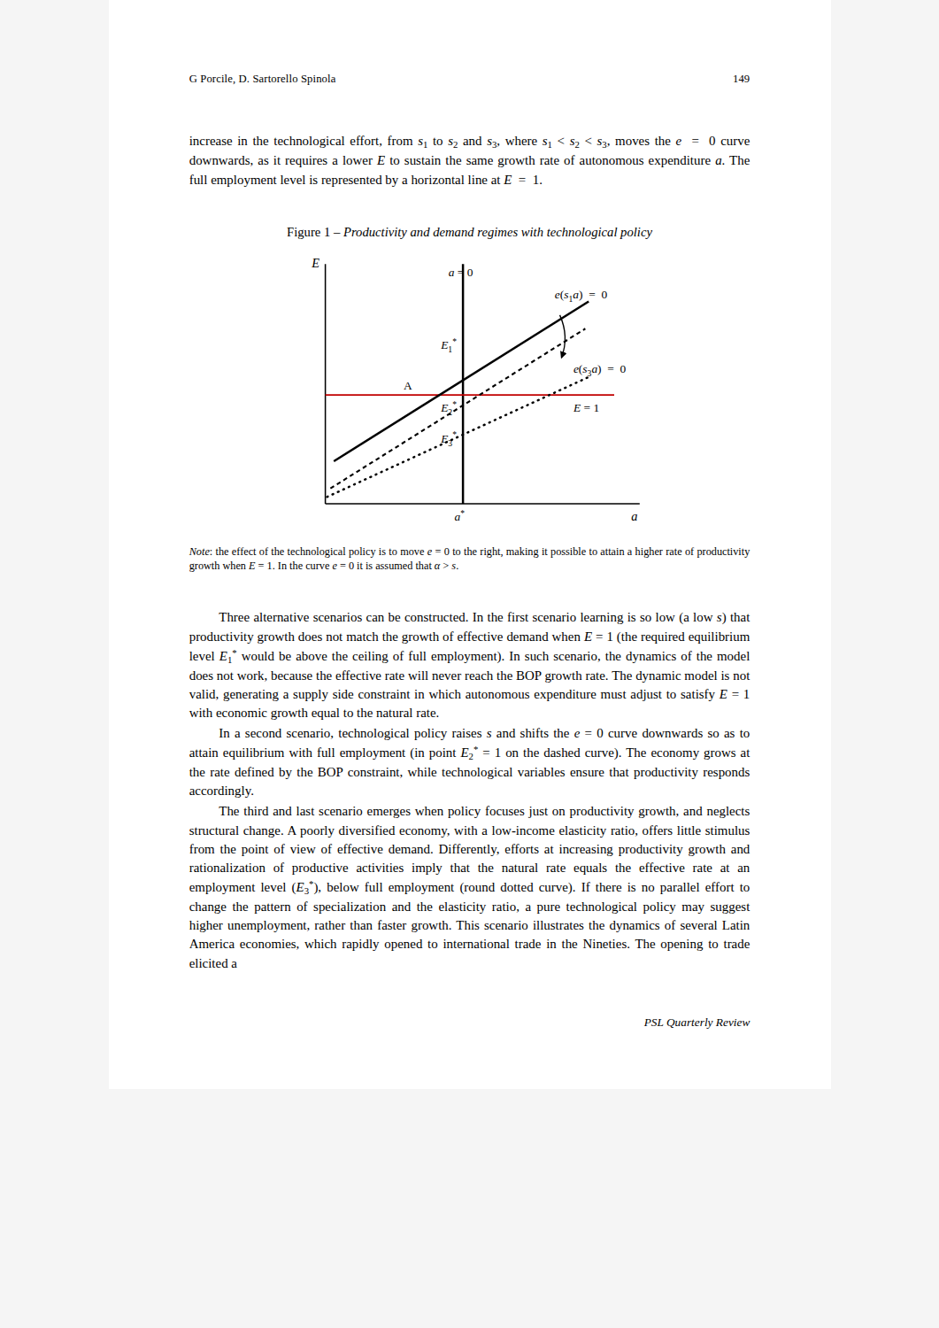G Porcile, D. Sartorello Spinola 149
increase in the technological effort, from s1 to s2 and s3, where s1 < s2 < s3, moves the e = 0 curve downwards, as it requires a lower E to sustain the same growth rate of autonomous expenditure a. The full employment level is represented by a horizontal line at E = 1.
Figure 1 – Productivity and demand regimes with technological policy
E a a = 0 a* E = 1 e(s1a) = 0 e(s3a) = 0 E1* E2* E3* A
Note: the effect of the technological policy is to move e = 0 to the right, making it possible to attain a higher rate of productivity growth when E = 1. In the curve e = 0 it is assumed that α > s.
Three alternative scenarios can be constructed. In the first scenario learning is so low (a low s) that productivity growth does not match the growth of effective demand when E = 1 (the required equilibrium level E1* would be above the ceiling of full employment). In such scenario, the dynamics of the model does not work, because the effective rate will never reach the BOP growth rate. The dynamic model is not valid, generating a supply side constraint in which autonomous expenditure must adjust to satisfy E = 1 with economic growth equal to the natural rate.
In a second scenario, technological policy raises s and shifts the e = 0 curve downwards so as to attain equilibrium with full employment (in point E2* = 1 on the dashed curve). The economy grows at the rate defined by the BOP constraint, while technological variables ensure that productivity responds accordingly.
The third and last scenario emerges when policy focuses just on productivity growth, and neglects structural change. A poorly diversified economy, with a low-income elasticity ratio, offers little stimulus from the point of view of effective demand. Differently, efforts at increasing productivity growth and rationalization of productive activities imply that the natural rate equals the effective rate at an employment level (E3*), below full employment (round dotted curve). If there is no parallel effort to change the pattern of specialization and the elasticity ratio, a pure technological policy may suggest higher unemployment, rather than faster growth. This scenario illustrates the dynamics of several Latin America economies, which rapidly opened to international trade in the Nineties. The opening to trade elicited a
PSL Quarterly Review